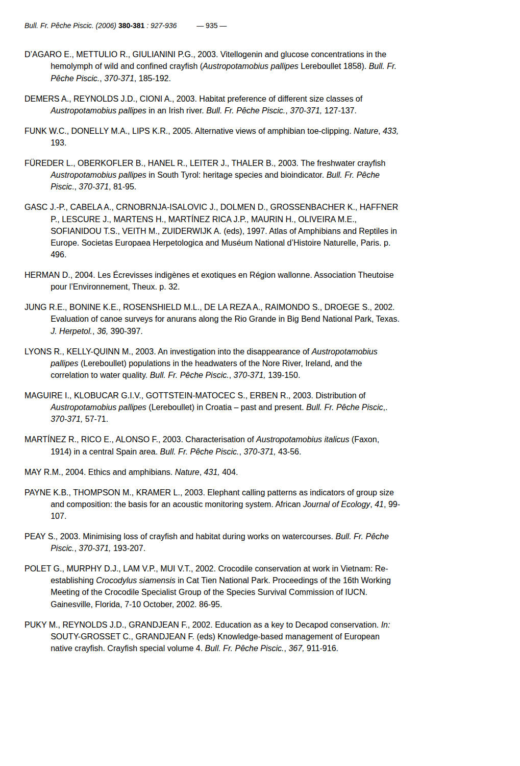Bull. Fr. Pêche Piscic. (2006) 380-381 : 927-936 — 935 —
D’AGARO E., METTULIO R., GIULIANINI P.G., 2003. Vitellogenin and glucose concentrations in the hemolymph of wild and confined crayfish (Austropotamobius pallipes Lereboullet 1858). Bull. Fr. Pêche Piscic., 370-371, 185-192.
DEMERS A., REYNOLDS J.D., CIONI A., 2003. Habitat preference of different size classes of Austropotamobius pallipes in an Irish river. Bull. Fr. Pêche Piscic., 370-371, 127-137.
FUNK W.C., DONELLY M.A., LIPS K.R., 2005. Alternative views of amphibian toe-clipping. Nature, 433, 193.
FÜREDER L., OBERKOFLER B., HANEL R., LEITER J., THALER B., 2003. The freshwater crayfish Austropotamobius pallipes in South Tyrol: heritage species and bioindicator. Bull. Fr. Pêche Piscic., 370-371, 81-95.
GASC J.-P., CABELA A., CRNOBRNJA-ISALOVIC J., DOLMEN D., GROSSENBACHER K., HAFFNER P., LESCURE J., MARTENS H., MARTÍNEZ RICA J.P., MAURIN H., OLIVEIRA M.E., SOFIANIDOU T.S., VEITH M., ZUIDERWIJK A. (eds), 1997. Atlas of Amphibians and Reptiles in Europe. Societas Europaea Herpetologica and Muséum National d’Histoire Naturelle, Paris. p. 496.
HERMAN D., 2004. Les Écrevisses indigènes et exotiques en Région wallonne. Association Theutoise pour l’Environnement, Theux. p. 32.
JUNG R.E., BONINE K.E., ROSENSHIELD M.L., DE LA REZA A., RAIMONDO S., DROEGE S., 2002. Evaluation of canoe surveys for anurans along the Rio Grande in Big Bend National Park, Texas. J. Herpetol., 36, 390-397.
LYONS R., KELLY-QUINN M., 2003. An investigation into the disappearance of Austropotamobius pallipes (Lereboullet) populations in the headwaters of the Nore River, Ireland, and the correlation to water quality. Bull. Fr. Pêche Piscic., 370-371, 139-150.
MAGUIRE I., KLOBUCAR G.I.V., GOTTSTEIN-MATOCEC S., ERBEN R., 2003. Distribution of Austropotamobius pallipes (Lereboullet) in Croatia – past and present. Bull. Fr. Pêche Piscic,. 370-371, 57-71.
MARTÍNEZ R., RICO E., ALONSO F., 2003. Characterisation of Austropotamobius italicus (Faxon, 1914) in a central Spain area. Bull. Fr. Pêche Piscic., 370-371, 43-56.
MAY R.M., 2004. Ethics and amphibians. Nature, 431, 404.
PAYNE K.B., THOMPSON M., KRAMER L., 2003. Elephant calling patterns as indicators of group size and composition: the basis for an acoustic monitoring system. African Journal of Ecology, 41, 99-107.
PEAY S., 2003. Minimising loss of crayfish and habitat during works on watercourses. Bull. Fr. Pêche Piscic., 370-371, 193-207.
POLET G., MURPHY D.J., LAM V.P., MUI V.T., 2002. Crocodile conservation at work in Vietnam: Re-establishing Crocodylus siamensis in Cat Tien National Park. Proceedings of the 16th Working Meeting of the Crocodile Specialist Group of the Species Survival Commission of IUCN. Gainesville, Florida, 7-10 October, 2002. 86-95.
PUKY M., REYNOLDS J.D., GRANDJEAN F., 2002. Education as a key to Decapod conservation. In: SOUTY-GROSSET C., GRANDJEAN F. (eds) Knowledge-based management of European native crayfish. Crayfish special volume 4. Bull. Fr. Pêche Piscic., 367, 911-916.